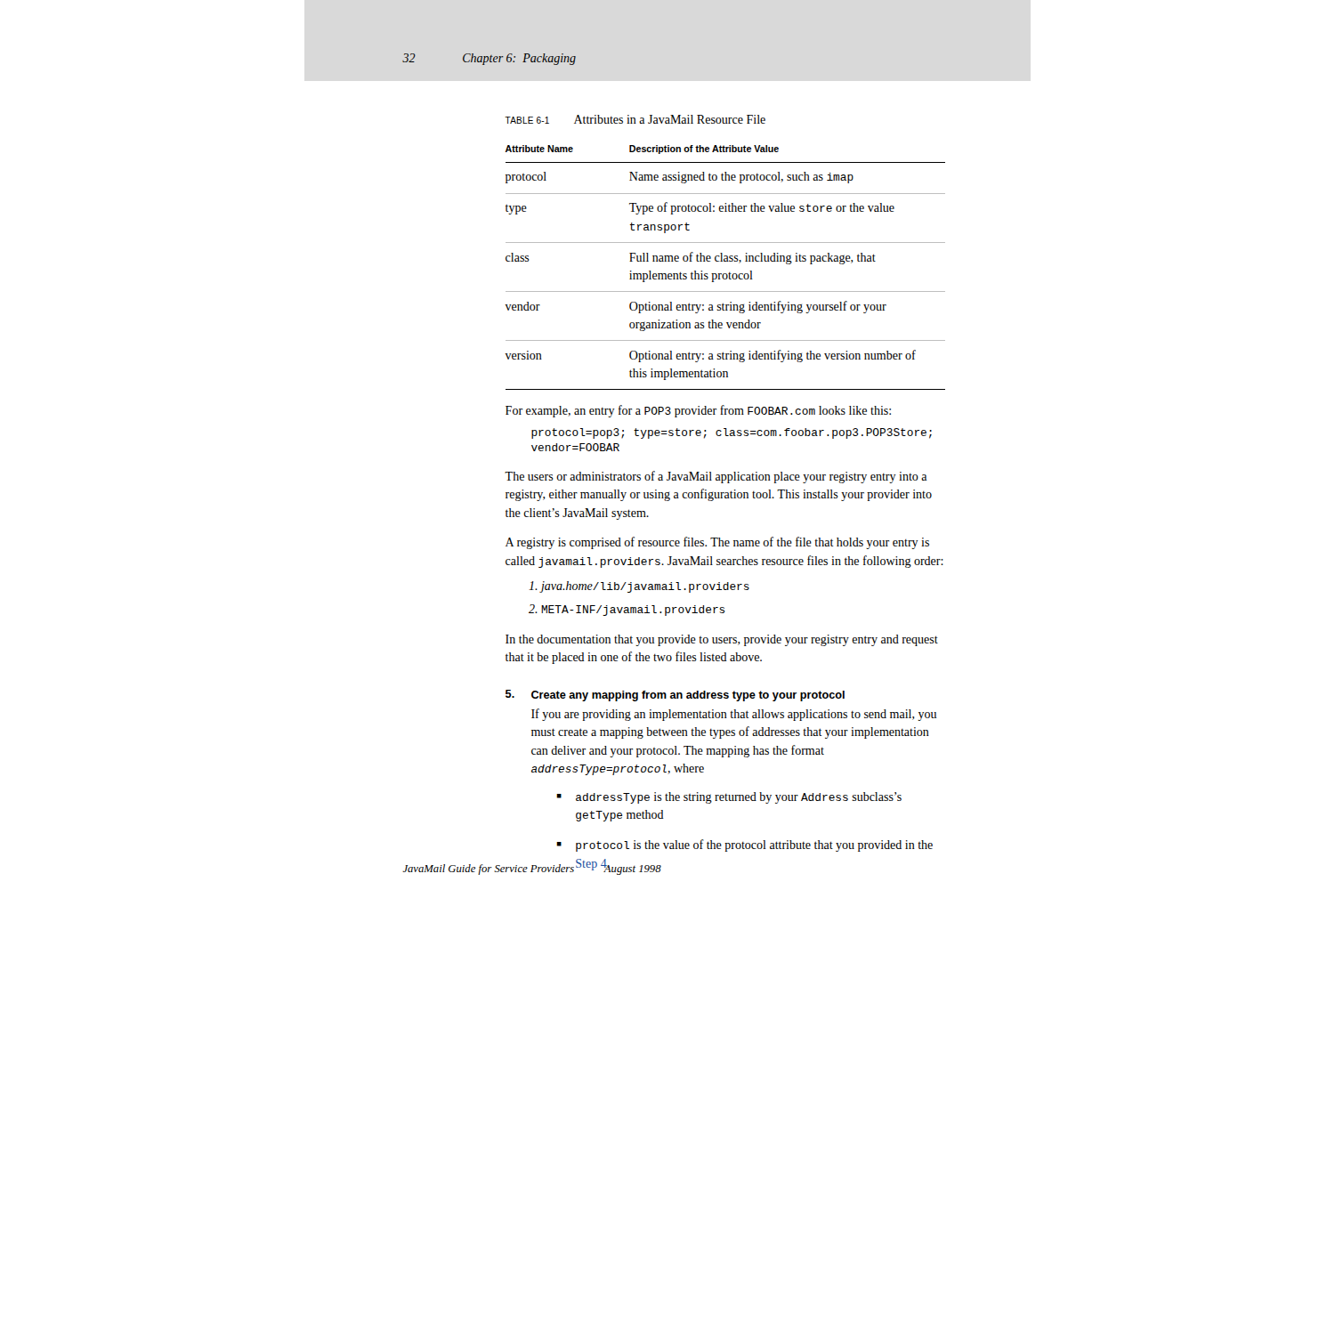32 Chapter 6: Packaging
TABLE 6-1 Attributes in a JavaMail Resource File
| Attribute Name | Description of the Attribute Value |
| --- | --- |
| protocol | Name assigned to the protocol, such as imap |
| type | Type of protocol: either the value store or the value transport |
| class | Full name of the class, including its package, that implements this protocol |
| vendor | Optional entry: a string identifying yourself or your organization as the vendor |
| version | Optional entry: a string identifying the version number of this implementation |
For example, an entry for a POP3 provider from FOOBAR.com looks like this:
protocol=pop3; type=store; class=com.foobar.pop3.POP3Store; vendor=FOOBAR
The users or administrators of a JavaMail application place your registry entry into a registry, either manually or using a configuration tool. This installs your provider into the client’s JavaMail system.
A registry is comprised of resource files. The name of the file that holds your entry is called javamail.providers. JavaMail searches resource files in the following order:
java.home/lib/javamail.providers
META-INF/javamail.providers
In the documentation that you provide to users, provide your registry entry and request that it be placed in one of the two files listed above.
5. Create any mapping from an address type to your protocol
If you are providing an implementation that allows applications to send mail, you must create a mapping between the types of addresses that your implementation can deliver and your protocol. The mapping has the format addressType=protocol, where
addressType is the string returned by your Address subclass’s getType method
protocol is the value of the protocol attribute that you provided in the Step 4.
JavaMail Guide for Service Providers August 1998